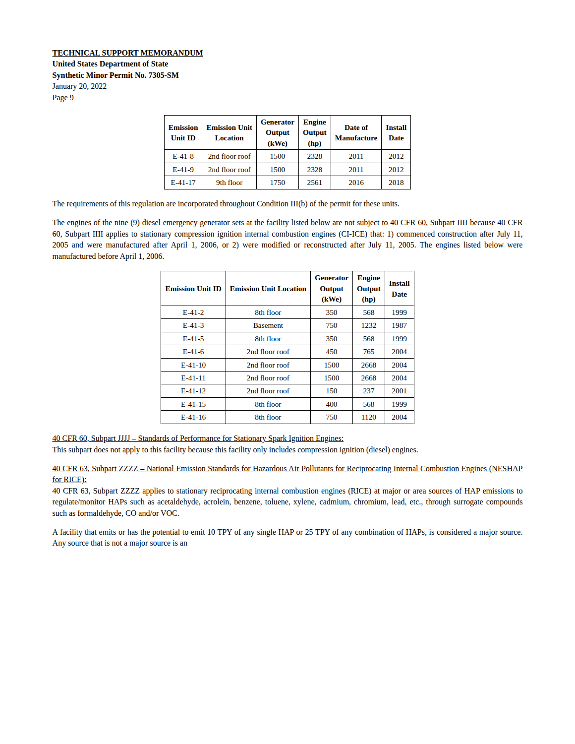TECHNICAL SUPPORT MEMORANDUM
United States Department of State
Synthetic Minor Permit No. 7305-SM
January 20, 2022
Page 9
| Emission Unit ID | Emission Unit Location | Generator Output (kWe) | Engine Output (hp) | Date of Manufacture | Install Date |
| --- | --- | --- | --- | --- | --- |
| E-41-8 | 2nd floor roof | 1500 | 2328 | 2011 | 2012 |
| E-41-9 | 2nd floor roof | 1500 | 2328 | 2011 | 2012 |
| E-41-17 | 9th floor | 1750 | 2561 | 2016 | 2018 |
The requirements of this regulation are incorporated throughout Condition III(b) of the permit for these units.
The engines of the nine (9) diesel emergency generator sets at the facility listed below are not subject to 40 CFR 60, Subpart IIII because 40 CFR 60, Subpart IIII applies to stationary compression ignition internal combustion engines (CI-ICE) that: 1) commenced construction after July 11, 2005 and were manufactured after April 1, 2006, or 2) were modified or reconstructed after July 11, 2005. The engines listed below were manufactured before April 1, 2006.
| Emission Unit ID | Emission Unit Location | Generator Output (kWe) | Engine Output (hp) | Install Date |
| --- | --- | --- | --- | --- |
| E-41-2 | 8th floor | 350 | 568 | 1999 |
| E-41-3 | Basement | 750 | 1232 | 1987 |
| E-41-5 | 8th floor | 350 | 568 | 1999 |
| E-41-6 | 2nd floor roof | 450 | 765 | 2004 |
| E-41-10 | 2nd floor roof | 1500 | 2668 | 2004 |
| E-41-11 | 2nd floor roof | 1500 | 2668 | 2004 |
| E-41-12 | 2nd floor roof | 150 | 237 | 2001 |
| E-41-15 | 8th floor | 400 | 568 | 1999 |
| E-41-16 | 8th floor | 750 | 1120 | 2004 |
40 CFR 60, Subpart JJJJ – Standards of Performance for Stationary Spark Ignition Engines:
This subpart does not apply to this facility because this facility only includes compression ignition (diesel) engines.
40 CFR 63, Subpart ZZZZ – National Emission Standards for Hazardous Air Pollutants for Reciprocating Internal Combustion Engines (NESHAP for RICE):
40 CFR 63, Subpart ZZZZ applies to stationary reciprocating internal combustion engines (RICE) at major or area sources of HAP emissions to regulate/monitor HAPs such as acetaldehyde, acrolein, benzene, toluene, xylene, cadmium, chromium, lead, etc., through surrogate compounds such as formaldehyde, CO and/or VOC.
A facility that emits or has the potential to emit 10 TPY of any single HAP or 25 TPY of any combination of HAPs, is considered a major source. Any source that is not a major source is an